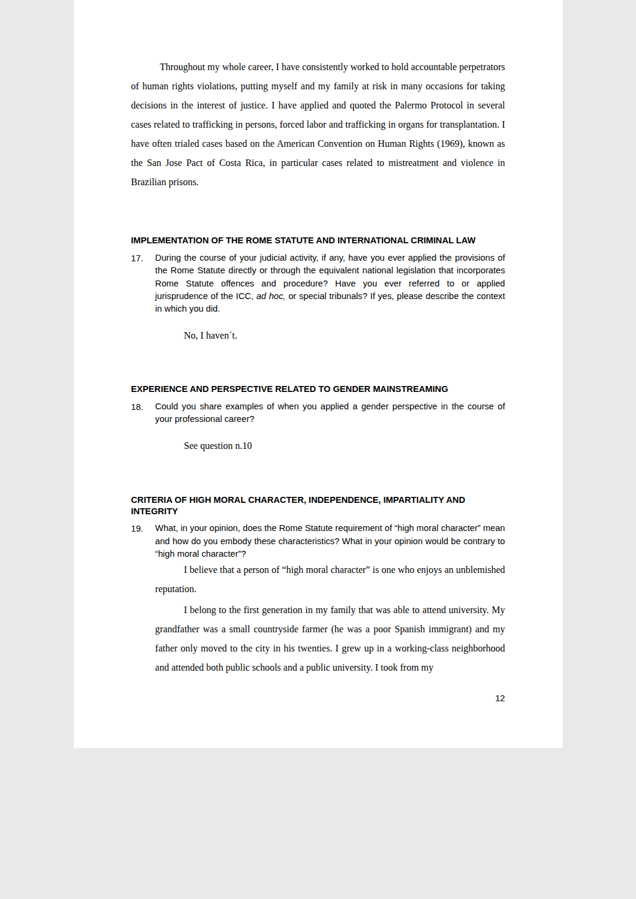Throughout my whole career, I have consistently worked to hold accountable perpetrators of human rights violations, putting myself and my family at risk in many occasions for taking decisions in the interest of justice. I have applied and quoted the Palermo Protocol in several cases related to trafficking in persons, forced labor and trafficking in organs for transplantation. I have often trialed cases based on the American Convention on Human Rights (1969), known as the San Jose Pact of Costa Rica, in particular cases related to mistreatment and violence in Brazilian prisons.
Implementation of the Rome Statute and International Criminal Law
17.
During the course of your judicial activity, if any, have you ever applied the provisions of the Rome Statute directly or through the equivalent national legislation that incorporates Rome Statute offences and procedure? Have you ever referred to or applied jurisprudence of the ICC, ad hoc, or special tribunals? If yes, please describe the context in which you did.
No, I haven´t.
Experience and Perspective related to Gender Mainstreaming
18.
Could you share examples of when you applied a gender perspective in the course of your professional career?
See question n.10
Criteria of High Moral Character, Independence, Impartiality and Integrity
19.
What, in your opinion, does the Rome Statute requirement of “high moral character” mean and how do you embody these characteristics? What in your opinion would be contrary to “high moral character”?
I believe that a person of “high moral character” is one who enjoys an unblemished reputation.
I belong to the first generation in my family that was able to attend university. My grandfather was a small countryside farmer (he was a poor Spanish immigrant) and my father only moved to the city in his twenties. I grew up in a working-class neighborhood and attended both public schools and a public university. I took from my
12